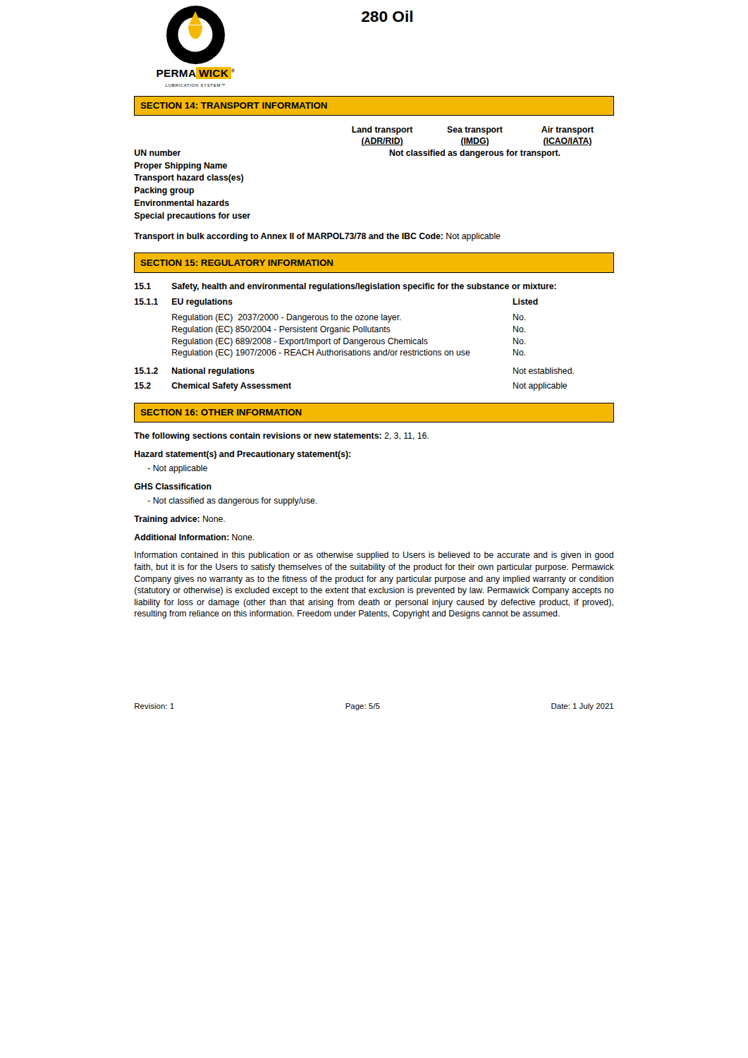PERMA WICK®
LUBRICATION SYSTEM™
280 Oil
SECTION 14: TRANSPORT INFORMATION
| | Land transport (ADR/RID) | Sea transport (IMDG) | Air transport (ICAO/IATA) |
| UN number Proper Shipping Name Transport hazard class(es) Packing group Environmental hazards Special precautions for user | Not classified as dangerous for transport. |
Transport in bulk according to Annex II of MARPOL73/78 and the IBC Code: Not applicable
SECTION 15: REGULATORY INFORMATION
15.1
Safety, health and environmental regulations/legislation specific for the substance or mixture:
15.1.1
EU regulations
Listed
Regulation (EC) 2037/2000 - Dangerous to the ozone layer.
No.
Regulation (EC) 850/2004 - Persistent Organic Pollutants
No.
Regulation (EC) 689/2008 - Export/Import of Dangerous Chemicals
No.
Regulation (EC) 1907/2006 - REACH Authorisations and/or restrictions on use
No.
15.1.2
National regulations
Not established.
15.2
Chemical Safety Assessment
Not applicable
SECTION 16: OTHER INFORMATION
The following sections contain revisions or new statements: 2, 3, 11, 16.
Hazard statement(s) and Precautionary statement(s):
Not applicable
GHS Classification
Not classified as dangerous for supply/use.
Training advice: None.
Additional Information: None.
Information contained in this publication or as otherwise supplied to Users is believed to be accurate and is given in good faith, but it is for the Users to satisfy themselves of the suitability of the product for their own particular purpose. Permawick Company gives no warranty as to the fitness of the product for any particular purpose and any implied warranty or condition (statutory or otherwise) is excluded except to the extent that exclusion is prevented by law. Permawick Company accepts no liability for loss or damage (other than that arising from death or personal injury caused by defective product, if proved), resulting from reliance on this information. Freedom under Patents, Copyright and Designs cannot be assumed.
Revision: 1
Page: 5/5
Date: 1 July 2021